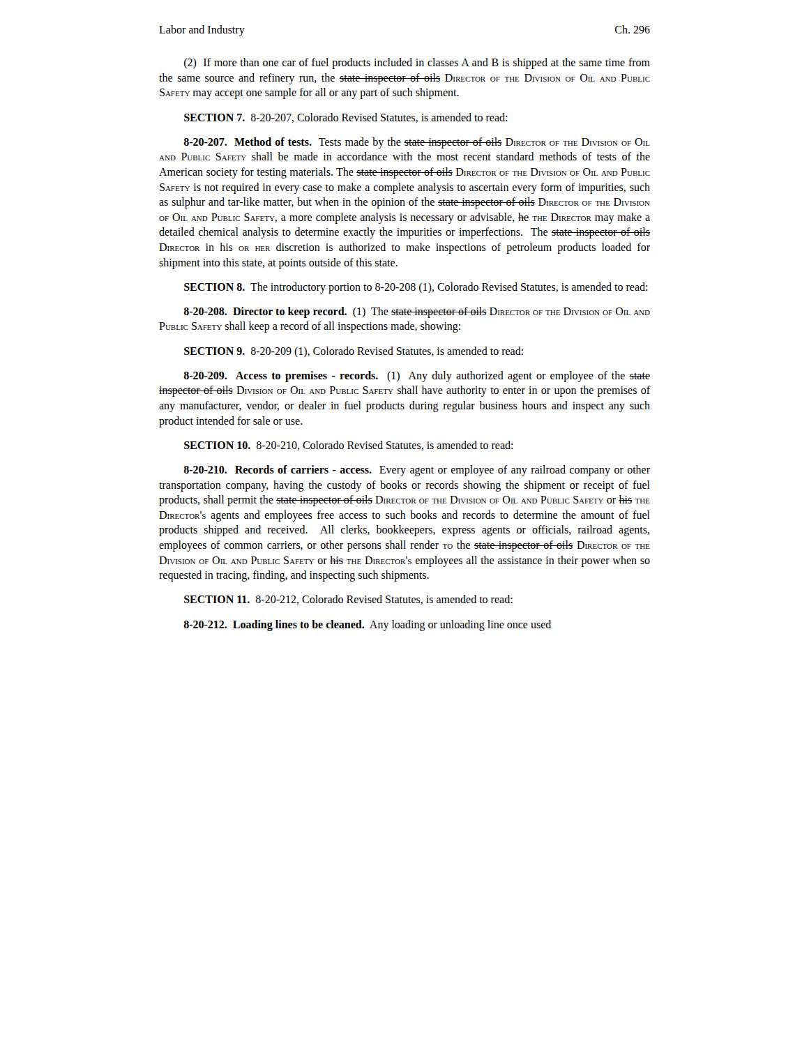Labor and Industry Ch. 296
(2) If more than one car of fuel products included in classes A and B is shipped at the same time from the same source and refinery run, the state inspector of oils Director of the Division of Oil and Public Safety may accept one sample for all or any part of such shipment.
SECTION 7. 8-20-207, Colorado Revised Statutes, is amended to read:
8-20-207. Method of tests. Tests made by the state inspector of oils Director of the Division of Oil and Public Safety shall be made in accordance with the most recent standard methods of tests of the American society for testing materials. The state inspector of oils Director of the Division of Oil and Public Safety is not required in every case to make a complete analysis to ascertain every form of impurities, such as sulphur and tar-like matter, but when in the opinion of the state inspector of oils Director of the Division of Oil and Public Safety, a more complete analysis is necessary or advisable, he the Director may make a detailed chemical analysis to determine exactly the impurities or imperfections. The state inspector of oils Director in his or her discretion is authorized to make inspections of petroleum products loaded for shipment into this state, at points outside of this state.
SECTION 8. The introductory portion to 8-20-208 (1), Colorado Revised Statutes, is amended to read:
8-20-208. Director to keep record. (1) The state inspector of oils Director of the Division of Oil and Public Safety shall keep a record of all inspections made, showing:
SECTION 9. 8-20-209 (1), Colorado Revised Statutes, is amended to read:
8-20-209. Access to premises - records. (1) Any duly authorized agent or employee of the state inspector of oils Division of Oil and Public Safety shall have authority to enter in or upon the premises of any manufacturer, vendor, or dealer in fuel products during regular business hours and inspect any such product intended for sale or use.
SECTION 10. 8-20-210, Colorado Revised Statutes, is amended to read:
8-20-210. Records of carriers - access. Every agent or employee of any railroad company or other transportation company, having the custody of books or records showing the shipment or receipt of fuel products, shall permit the state inspector of oils Director of the Division of Oil and Public Safety or his the Director's agents and employees free access to such books and records to determine the amount of fuel products shipped and received. All clerks, bookkeepers, express agents or officials, railroad agents, employees of common carriers, or other persons shall render to the state inspector of oils Director of the Division of Oil and Public Safety or his the Director's employees all the assistance in their power when so requested in tracing, finding, and inspecting such shipments.
SECTION 11. 8-20-212, Colorado Revised Statutes, is amended to read:
8-20-212. Loading lines to be cleaned. Any loading or unloading line once used